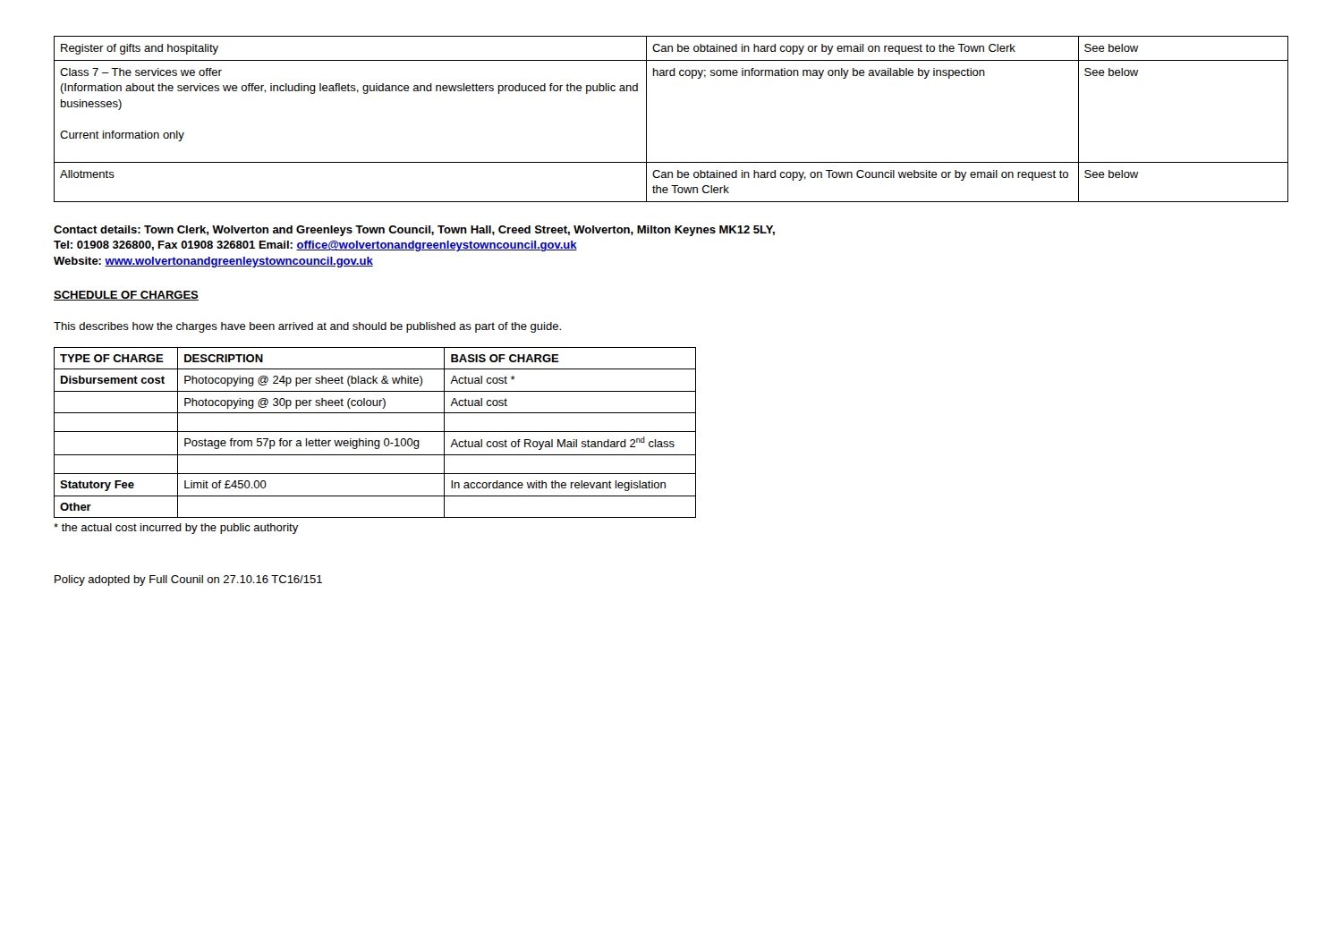| Register of gifts and hospitality | Can be obtained in hard copy or by email on request to the Town Clerk | See below |
| Class 7 – The services we offer (Information about the services we offer, including leaflets, guidance and newsletters produced for the public and businesses) Current information only | hard copy; some information may only be available by inspection | See below |
| Allotments | Can be obtained in hard copy, on Town Council website or by email on request to the Town Clerk | See below |
Contact details: Town Clerk, Wolverton and Greenleys Town Council, Town Hall, Creed Street, Wolverton, Milton Keynes MK12 5LY,
Tel: 01908 326800, Fax 01908 326801 Email: office@wolvertonandgreenleystowncouncil.gov.uk
Website: www.wolvertonandgreenleystowncouncil.gov.uk
SCHEDULE OF CHARGES
This describes how the charges have been arrived at and should be published as part of the guide.
| TYPE OF CHARGE | DESCRIPTION | BASIS OF CHARGE |
| --- | --- | --- |
| Disbursement cost | Photocopying @ 24p per sheet (black & white) | Actual cost * |
| | Photocopying @ 30p per sheet (colour) | Actual cost |
| | Postage from 57p for a letter weighing 0-100g | Actual cost of Royal Mail standard 2 nd class |
| Statutory Fee | Limit of £450.00 | In accordance with the relevant legislation |
| Other | | |
* the actual cost incurred by the public authority
Policy adopted by Full Counil on 27.10.16 TC16/151